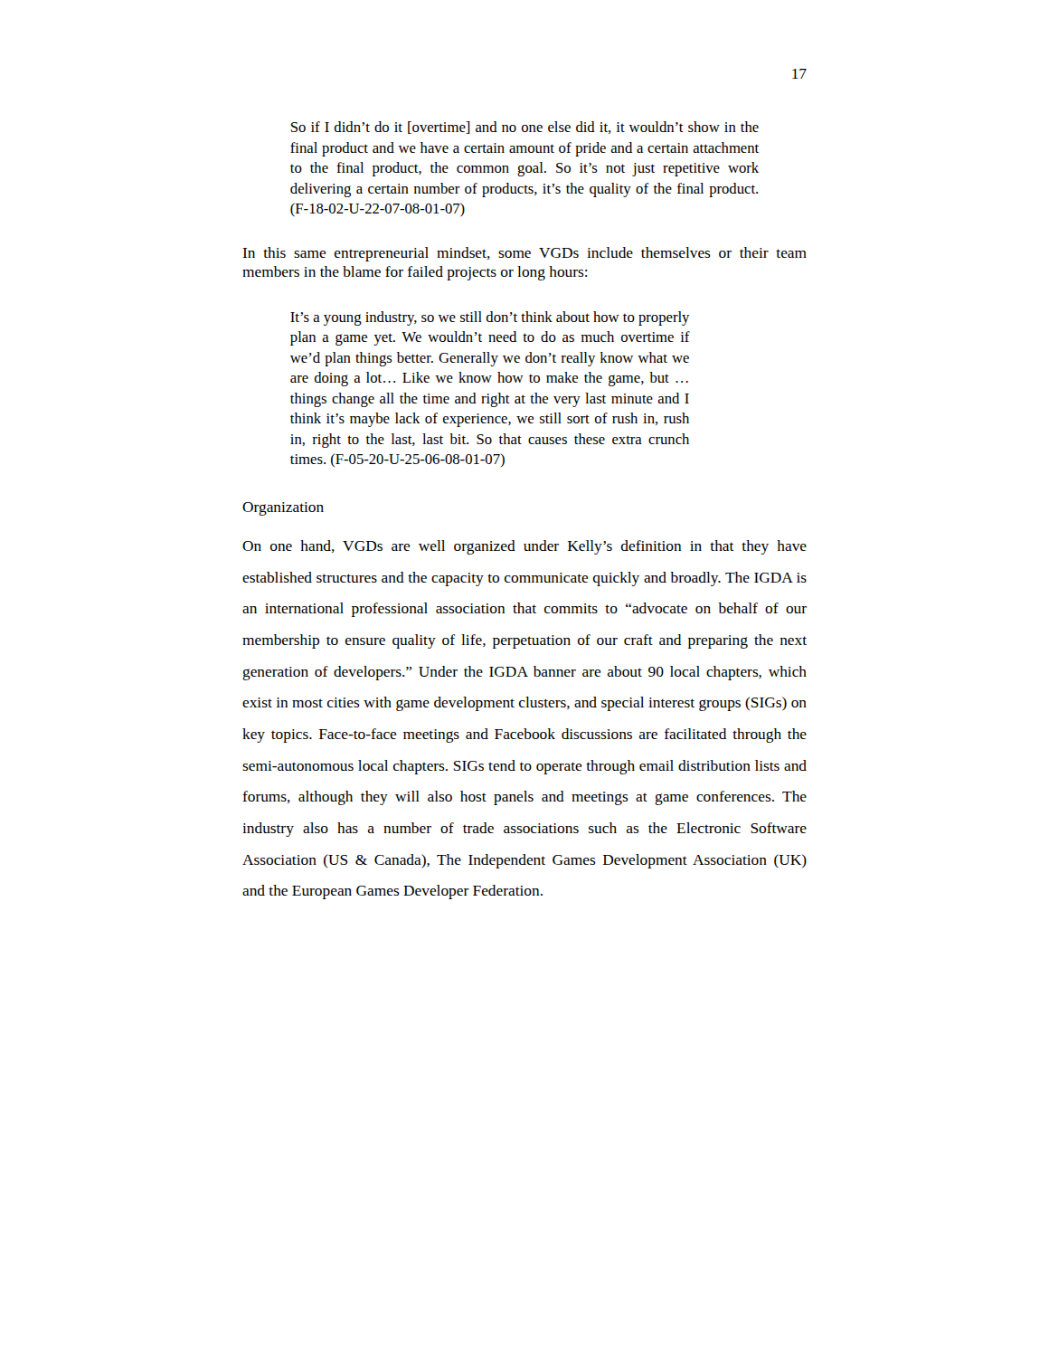17
So if I didn’t do it [overtime] and no one else did it, it wouldn’t show in the final product and we have a certain amount of pride and a certain attachment to the final product, the common goal. So it’s not just repetitive work delivering a certain number of products, it’s the quality of the final product. (F-18-02-U-22-07-08-01-07)
In this same entrepreneurial mindset, some VGDs include themselves or their team members in the blame for failed projects or long hours:
It’s a young industry, so we still don’t think about how to properly plan a game yet. We wouldn’t need to do as much overtime if we’d plan things better. Generally we don’t really know what we are doing a lot… Like we know how to make the game, but … things change all the time and right at the very last minute and I think it’s maybe lack of experience, we still sort of rush in, rush in, right to the last, last bit. So that causes these extra crunch times. (F-05-20-U-25-06-08-01-07)
Organization
On one hand, VGDs are well organized under Kelly’s definition in that they have established structures and the capacity to communicate quickly and broadly. The IGDA is an international professional association that commits to “advocate on behalf of our membership to ensure quality of life, perpetuation of our craft and preparing the next generation of developers.” Under the IGDA banner are about 90 local chapters, which exist in most cities with game development clusters, and special interest groups (SIGs) on key topics. Face-to-face meetings and Facebook discussions are facilitated through the semi-autonomous local chapters. SIGs tend to operate through email distribution lists and forums, although they will also host panels and meetings at game conferences. The industry also has a number of trade associations such as the Electronic Software Association (US & Canada), The Independent Games Development Association (UK) and the European Games Developer Federation.